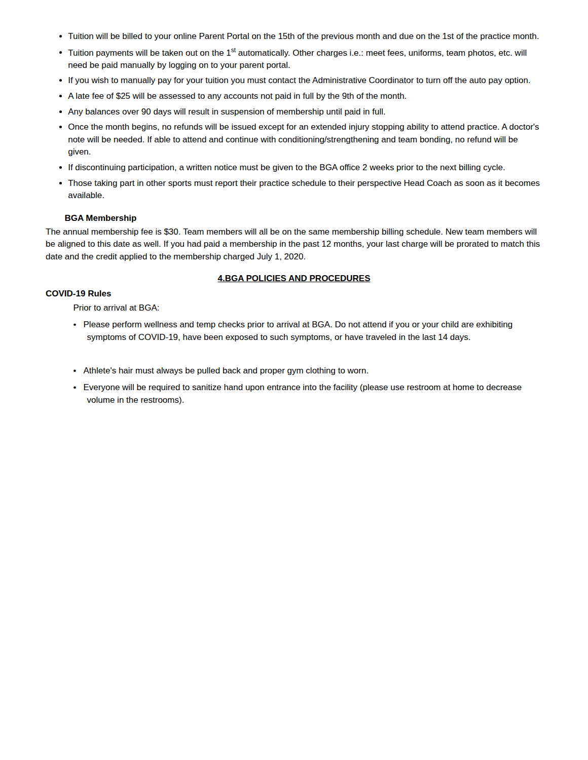Tuition will be billed to your online Parent Portal on the 15th of the previous month and due on the 1st of the practice month.
Tuition payments will be taken out on the 1st automatically. Other charges i.e.: meet fees, uniforms, team photos, etc. will need be paid manually by logging on to your parent portal.
If you wish to manually pay for your tuition you must contact the Administrative Coordinator to turn off the auto pay option.
A late fee of $25 will be assessed to any accounts not paid in full by the 9th of the month.
Any balances over 90 days will result in suspension of membership until paid in full.
Once the month begins, no refunds will be issued except for an extended injury stopping ability to attend practice. A doctor's note will be needed. If able to attend and continue with conditioning/strengthening and team bonding, no refund will be given.
If discontinuing participation, a written notice must be given to the BGA office 2 weeks prior to the next billing cycle.
Those taking part in other sports must report their practice schedule to their perspective Head Coach as soon as it becomes available.
BGA Membership
The annual membership fee is $30. Team members will all be on the same membership billing schedule. New team members will be aligned to this date as well. If you had paid a membership in the past 12 months, your last charge will be prorated to match this date and the credit applied to the membership charged July 1, 2020.
4.BGA POLICIES AND PROCEDURES
COVID-19 Rules
Prior to arrival at BGA:
• Please perform wellness and temp checks prior to arrival at BGA. Do not attend if you or your child are exhibiting symptoms of COVID-19, have been exposed to such symptoms, or have traveled in the last 14 days.
• Athlete's hair must always be pulled back and proper gym clothing to worn. • Everyone will be required to sanitize hand upon entrance into the facility (please use restroom at home to decrease volume in the restrooms).